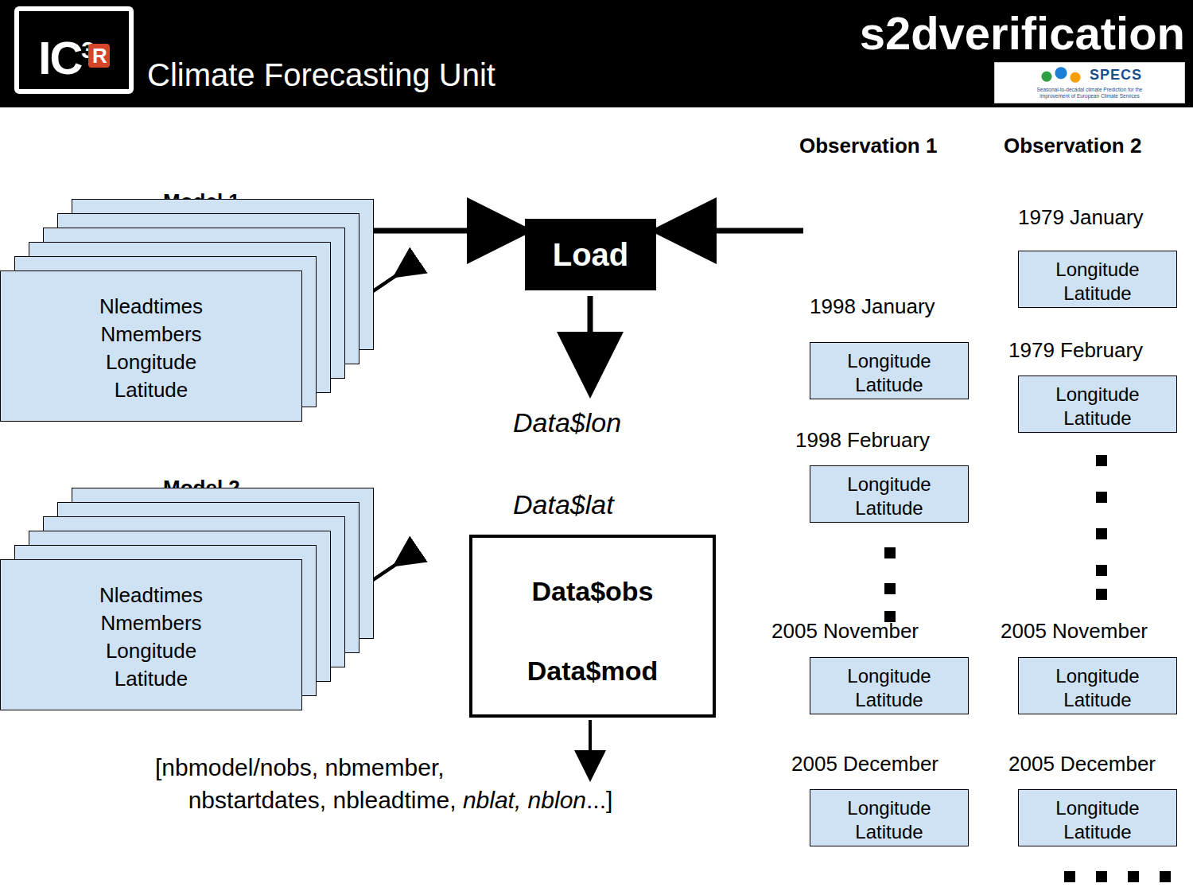IC3R
Climate Forecasting Unit
s2dverification
SPECS
Seasonal-to-decadal climate Prediction for the
improvement of European Climate Services
Observation 1
Observation 2
Model 1
Nleadtimes
Nmembers
Longitude
Latitude
Startdates
Model 2
Nleadtimes
Nmembers
Longitude
Latitude
Startdates
Load
Data$lon
Data$lat
Data$obs
Data$mod
[nbmodel/nobs, nbmember,
nbstartdates, nbleadtime, nblat, nblon...]
1998 January
Longitude
Latitude
1998 February
Longitude
Latitude
2005 November
Longitude
Latitude
2005 December
Longitude
Latitude
1979 January
Longitude
Latitude
1979 February
Longitude
Latitude
2005 November
Longitude
Latitude
2005 December
Longitude
Latitude